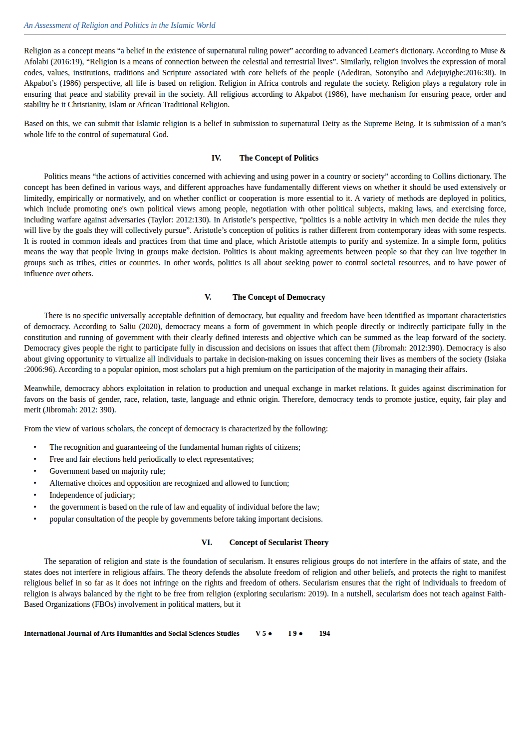An Assessment of Religion and Politics in the Islamic World
Religion as a concept means “a belief in the existence of supernatural ruling power” according to advanced Learner's dictionary. According to Muse & Afolabi (2016:19), “Religion is a means of connection between the celestial and terrestrial lives”. Similarly, religion involves the expression of moral codes, values, institutions, traditions and Scripture associated with core beliefs of the people (Adediran, Sotonyibo and Adejuyigbe:2016:38). In Akpabot’s (1986) perspective, all life is based on religion. Religion in Africa controls and regulate the society. Religion plays a regulatory role in ensuring that peace and stability prevail in the society. All religious according to Akpabot (1986), have mechanism for ensuring peace, order and stability be it Christianity, Islam or African Traditional Religion.
Based on this, we can submit that Islamic religion is a belief in submission to supernatural Deity as the Supreme Being. It is submission of a man’s whole life to the control of supernatural God.
IV. The Concept of Politics
Politics means “the actions of activities concerned with achieving and using power in a country or society” according to Collins dictionary. The concept has been defined in various ways, and different approaches have fundamentally different views on whether it should be used extensively or limitedly, empirically or normatively, and on whether conflict or cooperation is more essential to it. A variety of methods are deployed in politics, which include promoting one's own political views among people, negotiation with other political subjects, making laws, and exercising force, including warfare against adversaries (Taylor: 2012:130). In Aristotle’s perspective, “politics is a noble activity in which men decide the rules they will live by the goals they will collectively pursue”. Aristotle’s conception of politics is rather different from contemporary ideas with some respects. It is rooted in common ideals and practices from that time and place, which Aristotle attempts to purify and systemize. In a simple form, politics means the way that people living in groups make decision. Politics is about making agreements between people so that they can live together in groups such as tribes, cities or countries. In other words, politics is all about seeking power to control societal resources, and to have power of influence over others.
V. The Concept of Democracy
There is no specific universally acceptable definition of democracy, but equality and freedom have been identified as important characteristics of democracy. According to Saliu (2020), democracy means a form of government in which people directly or indirectly participate fully in the constitution and running of government with their clearly defined interests and objective which can be summed as the leap forward of the society. Democracy gives people the right to participate fully in discussion and decisions on issues that affect them (Jibromah: 2012:390). Democracy is also about giving opportunity to virtualize all individuals to partake in decision-making on issues concerning their lives as members of the society (Isiaka :2006:96). According to a popular opinion, most scholars put a high premium on the participation of the majority in managing their affairs.
Meanwhile, democracy abhors exploitation in relation to production and unequal exchange in market relations. It guides against discrimination for favors on the basis of gender, race, relation, taste, language and ethnic origin. Therefore, democracy tends to promote justice, equity, fair play and merit (Jibromah: 2012: 390).
From the view of various scholars, the concept of democracy is characterized by the following:
The recognition and guaranteeing of the fundamental human rights of citizens;
Free and fair elections held periodically to elect representatives;
Government based on majority rule;
Alternative choices and opposition are recognized and allowed to function;
Independence of judiciary;
the government is based on the rule of law and equality of individual before the law;
popular consultation of the people by governments before taking important decisions.
VI. Concept of Secularist Theory
The separation of religion and state is the foundation of secularism. It ensures religious groups do not interfere in the affairs of state, and the states does not interfere in religious affairs. The theory defends the absolute freedom of religion and other beliefs, and protects the right to manifest religious belief in so far as it does not infringe on the rights and freedom of others. Secularism ensures that the right of individuals to freedom of religion is always balanced by the right to be free from religion (exploring secularism: 2019). In a nutshell, secularism does not teach against Faith-Based Organizations (FBOs) involvement in political matters, but it
International Journal of Arts Humanities and Social Sciences Studies V 5 ● I 9 ● 194